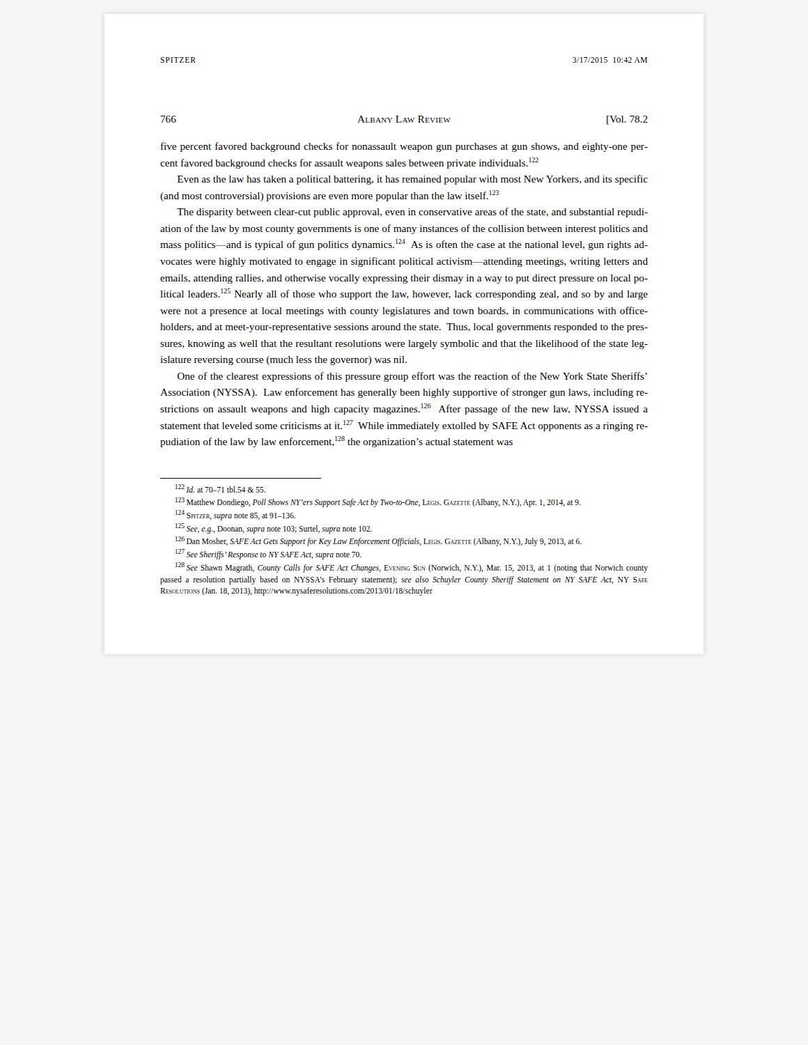Spitzer 3/17/2015 10:42 AM
766 Albany Law Review [Vol. 78.2
five percent favored background checks for nonassault weapon gun purchases at gun shows, and eighty-one percent favored background checks for assault weapons sales between private individuals.122
Even as the law has taken a political battering, it has remained popular with most New Yorkers, and its specific (and most controversial) provisions are even more popular than the law itself.123
The disparity between clear-cut public approval, even in conservative areas of the state, and substantial repudiation of the law by most county governments is one of many instances of the collision between interest politics and mass politics—and is typical of gun politics dynamics.124 As is often the case at the national level, gun rights advocates were highly motivated to engage in significant political activism—attending meetings, writing letters and emails, attending rallies, and otherwise vocally expressing their dismay in a way to put direct pressure on local political leaders.125 Nearly all of those who support the law, however, lack corresponding zeal, and so by and large were not a presence at local meetings with county legislatures and town boards, in communications with office-holders, and at meet-your-representative sessions around the state. Thus, local governments responded to the pressures, knowing as well that the resultant resolutions were largely symbolic and that the likelihood of the state legislature reversing course (much less the governor) was nil.
One of the clearest expressions of this pressure group effort was the reaction of the New York State Sheriffs’ Association (NYSSA). Law enforcement has generally been highly supportive of stronger gun laws, including restrictions on assault weapons and high capacity magazines.126 After passage of the new law, NYSSA issued a statement that leveled some criticisms at it.127 While immediately extolled by SAFE Act opponents as a ringing repudiation of the law by law enforcement,128 the organization’s actual statement was
122Id. at 70–71 tbl.54 & 55.
123Matthew Dondiego, Poll Shows NY’ers Support Safe Act by Two-to-One, Legis. Gazette (Albany, N.Y.), Apr. 1, 2014, at 9.
124Spitzer, supra note 85, at 91–136.
125See, e.g., Doonan, supra note 103; Surtel, supra note 102.
126Dan Mosher, SAFE Act Gets Support for Key Law Enforcement Officials, Legis. Gazette (Albany, N.Y.), July 9, 2013, at 6.
127See Sheriffs’ Response to NY SAFE Act, supra note 70.
128See Shawn Magrath, County Calls for SAFE Act Changes, Evening Sun (Norwich, N.Y.), Mar. 15, 2013, at 1 (noting that Norwich county passed a resolution partially based on NYSSA’s February statement); see also Schuyler County Sheriff Statement on NY SAFE Act, NY Safe Resolutions (Jan. 18, 2013), http://www.nysaferesolutions.com/2013/01/18/schuyler